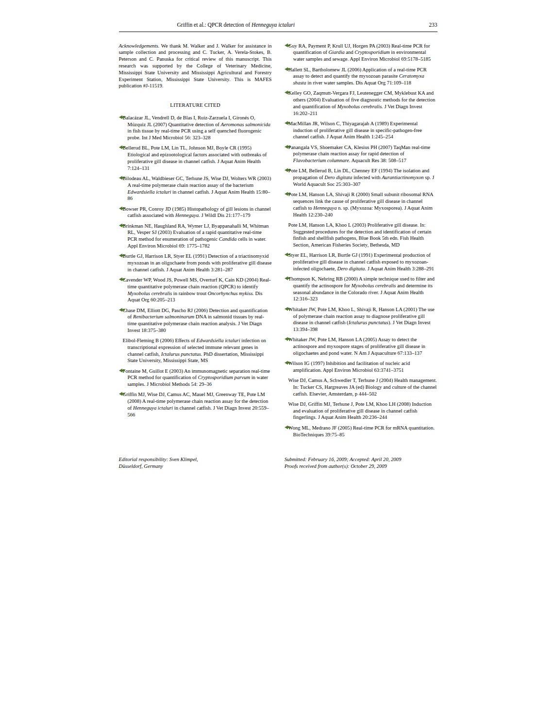Griffin et al.: QPCR detection of Henneguya ictaluri
233
Acknowledgements. We thank M. Walker and J. Walker for assistance in sample collection and processing and C. Tucker, A. Verela-Stokes, B. Peterson and C. Panuska for critical review of this manuscript. This research was supported by the College of Veterinary Medicine, Mississippi State University and Mississippi Agricultural and Forestry Experiment Station, Mississippi State University. This is MAFES publication #J-11519.
LITERATURE CITED
Balacázar JL, Vendrell D, de Blas I, Ruiz-Zarzuela I, Gironés O, Múzquiz JL (2007) Quantitative detection of Aeromonas salmonicida in fish tissue by real-time PCR using a self quenched fluorogenic probe. Int J Med Microbiol 56: 323–328
Bellerud BL, Pote LM, Lin TL, Johnson MJ, Boyle CR (1995) Etiological and epizootological factors associated with outbreaks of proliferative gill disease in channel catfish. J Aquat Anim Health 7:124–131
Bilodeau AL, Waldbieser GC, Terhune JS, Wise DJ, Wolters WR (2003) A real-time polymerase chain reaction assay of the bacterium Edwardsiella ictaluri in channel catfish. J Aquat Anim Health 15:80–86
Bowser PR, Conroy JD (1985) Histopathology of gill lesions in channel catfish associated with Henneguya. J Wildl Dis 21:177–179
Brinkman NE, Haughland RA, Wymer LJ, Byappanahalli M, Whitman RL, Vesper SJ (2003) Evaluation of a rapid quantitative real-time PCR method for enumeration of pathogenic Candida cells in water. Appl Environ Microbiol 69: 1775–1782
Burtle GJ, Harrison LR, Styer EL (1991) Detection of a triactinomyxid myxozoan in an oligochaete from ponds with proliferative gill disease in channel catfish. J Aquat Anim Health 3:281–287
Cavender WP, Wood JS, Powell MS, Overturf K, Cain KD (2004) Real-time quantitative polymerase chain reaction (QPCR) to identify Myxobolus cerebralis in rainbow trout Oncorhynchus mykiss. Dis Aquat Org 60:205–213
Chase DM, Elliott DG, Pascho RJ (2006) Detection and quantification of Renibacterium salmoninarum DNA in salmonid tissues by real-time quantitative polymerase chain reaction analysis. J Vet Diagn Invest 18:375–380
Elibol-Fleming B (2006) Effects of Edwardsiella ictaluri infection on transcriptional expression of selected immune relevant genes in channel catfish, Ictalurus punctatus. PhD dissertation, Mississippi State University, Mississippi State, MS
Fontaine M, Guillot E (2003) An immunomagnetic separation real-time PCR method for quantification of Cryptosporidium parvum in water samples. J Microbiol Methods 54: 29–36
Griffin MJ, Wise DJ, Camus AC, Mauel MJ, Greenway TE, Pote LM (2008) A real-time polymerase chain reaction assay for the detection of Henneguya ictaluri in channel catfish. J Vet Diagn Invest 20:559–566
Guy RA, Payment P, Krull UJ, Horgen PA (2003) Real-time PCR for quantification of Giardia and Cryptosporidium in environmental water samples and sewage. Appl Environ Microbiol 69:5178–5185
Hallett SL, Bartholomew JL (2006) Application of a real-time PCR assay to detect and quantify the myxozoan parasite Ceratomyxa shasta in river water samples. Dis Aquat Org 71:109–118
Kelley GO, Zaqmutt-Vergara FJ, Leutenegger CM, Myklebust KA and others (2004) Evaluation of five diagnostic methods for the detection and quantification of Myxobolus cerebralis. J Vet Diagn Invest 16:202–211
MacMillan JR, Wilson C, Thiyagarajah A (1989) Experimental induction of proliferative gill disease in specific-pathogen-free channel catfish. J Aquat Anim Health 1:245–254
Panangala VS, Shoemaker CA, Klesius PH (2007) TaqMan real-time polymerase chain reaction assay for rapid detection of Flavobacterium columnare. Aquacult Res 38: 508–517
Pote LM, Bellerud B, Lin DL, Chenney EF (1994) The isolation and propagation of Dero digitata infected with Aurantiactinomyxon sp. J World Aquacult Soc 25:303–307
Pote LM, Hanson LA, Shivaji R (2000) Small subunit ribosomal RNA sequences link the cause of proliferative gill disease in channel catfish to Henneguya n. sp. (Myxozoa: Myxosporea). J Aquat Anim Health 12:230–240
Pote LM, Hanson LA, Khoo L (2003) Proliferative gill disease. In: Suggested procedures for the detection and identification of certain finfish and shellfish pathogens, Blue Book 5th edn. Fish Health Section, American Fisheries Society, Bethesda, MD
Styer EL, Harrison LR, Burtle GJ (1991) Experimental production of proliferative gill disease in channel catfish exposed to myxozoan-infected oligochaete, Dero digitata. J Aquat Anim Health 3:288–291
Thompson K, Nehring RB (2000) A simple technique used to filter and quantify the actinospore for Myxobolus cerebralis and determine its seasonal abundance in the Colorado river. J Aquat Anim Health 12:316–323
Whitaker JW, Pote LM, Khoo L, Shivaji R, Hanson LA (2001) The use of polymerase chain reaction assay to diagnose proliferative gill disease in channel catfish (Ictalurus punctatus). J Vet Diagn Invest 13:394–398
Whitaker JW, Pote LM, Hanson LA (2005) Assay to detect the actinospore and myxospore stages of proliferative gill disease in oligochaetes and pond water. N Am J Aquaculture 67:133–137
Wilson IG (1997) Inhibition and facilitation of nucleic acid amplification. Appl Environ Microbiol 63:3741–3751
Wise DJ, Camus A, Schwedler T, Terhune J (2004) Health management. In: Tucker CS, Hargreaves JA (ed) Biology and culture of the channel catfish. Elsevier, Amsterdam, p 444–502
Wise DJ, Griffin MJ, Terhune J, Pote LM, Khoo LH (2008) Induction and evaluation of proliferative gill disease in channel catfish fingerlings. J Aquat Anim Health 20:236–244
Wong ML, Medrano JF (2005) Real-time PCR for mRNA quantitation. BioTechniques 39:75–85
Editorial responsibility: Sven Klimpel,
Düsseldorf, Germany
Submitted: February 16, 2009; Accepted: April 20, 2009
Proofs received from author(s): October 29, 2009